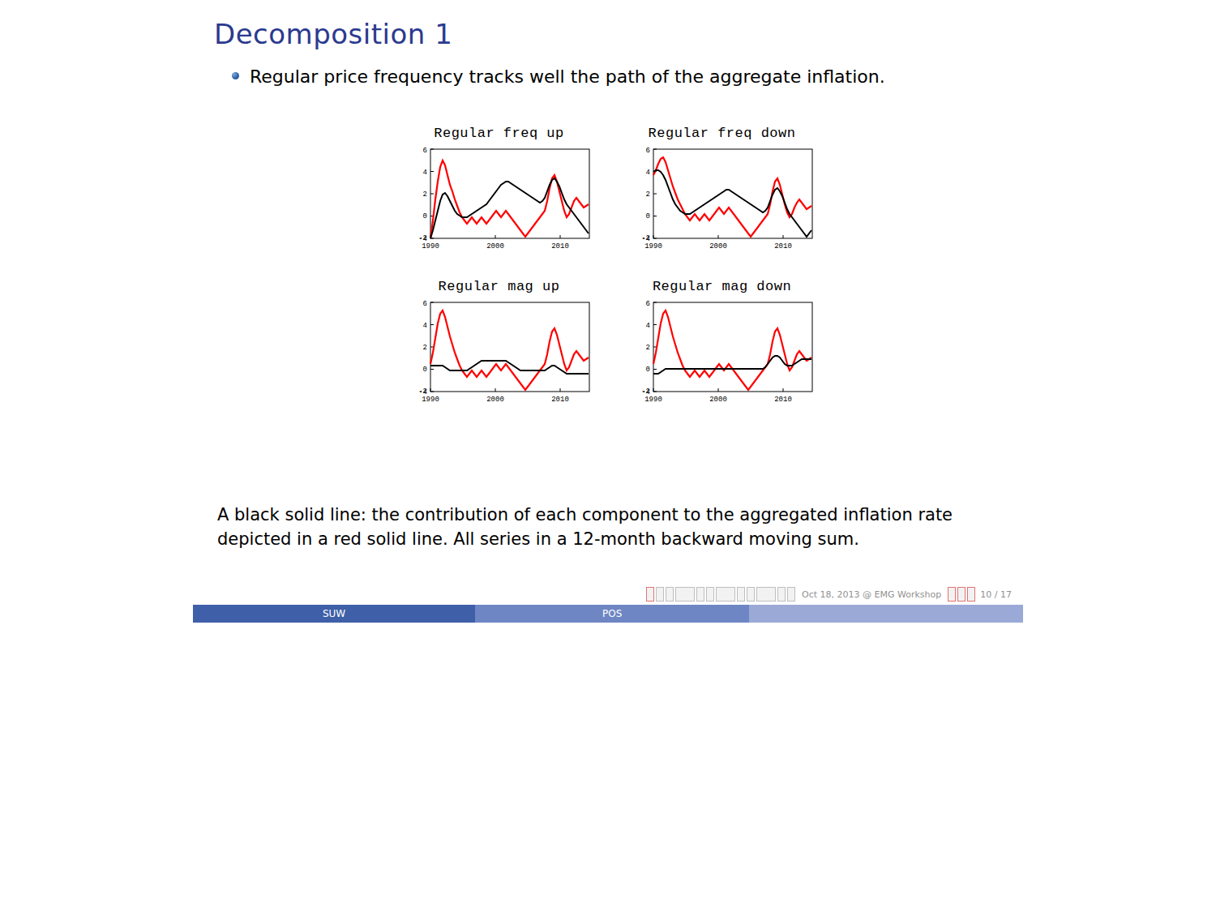Decomposition 1
Regular price frequency tracks well the path of the aggregate inflation.
Regular freq up
6 4 2 0 -2 -4 -4 1990 2000 2010
Regular freq down
6 4 2 0 -2 -4 1990 2000 2010
Regular mag up
6 4 2 0 -2 -4 1990 2000 2010
Regular mag down
6 4 2 0 -2 -4 1990 2000 2010
A black solid line: the contribution of each component to the aggregated inflation rate depicted in a red solid line. All series in a 12-month backward moving sum.
Oct 18, 2013 @ EMG Workshop 10 / 17
SUW
POS